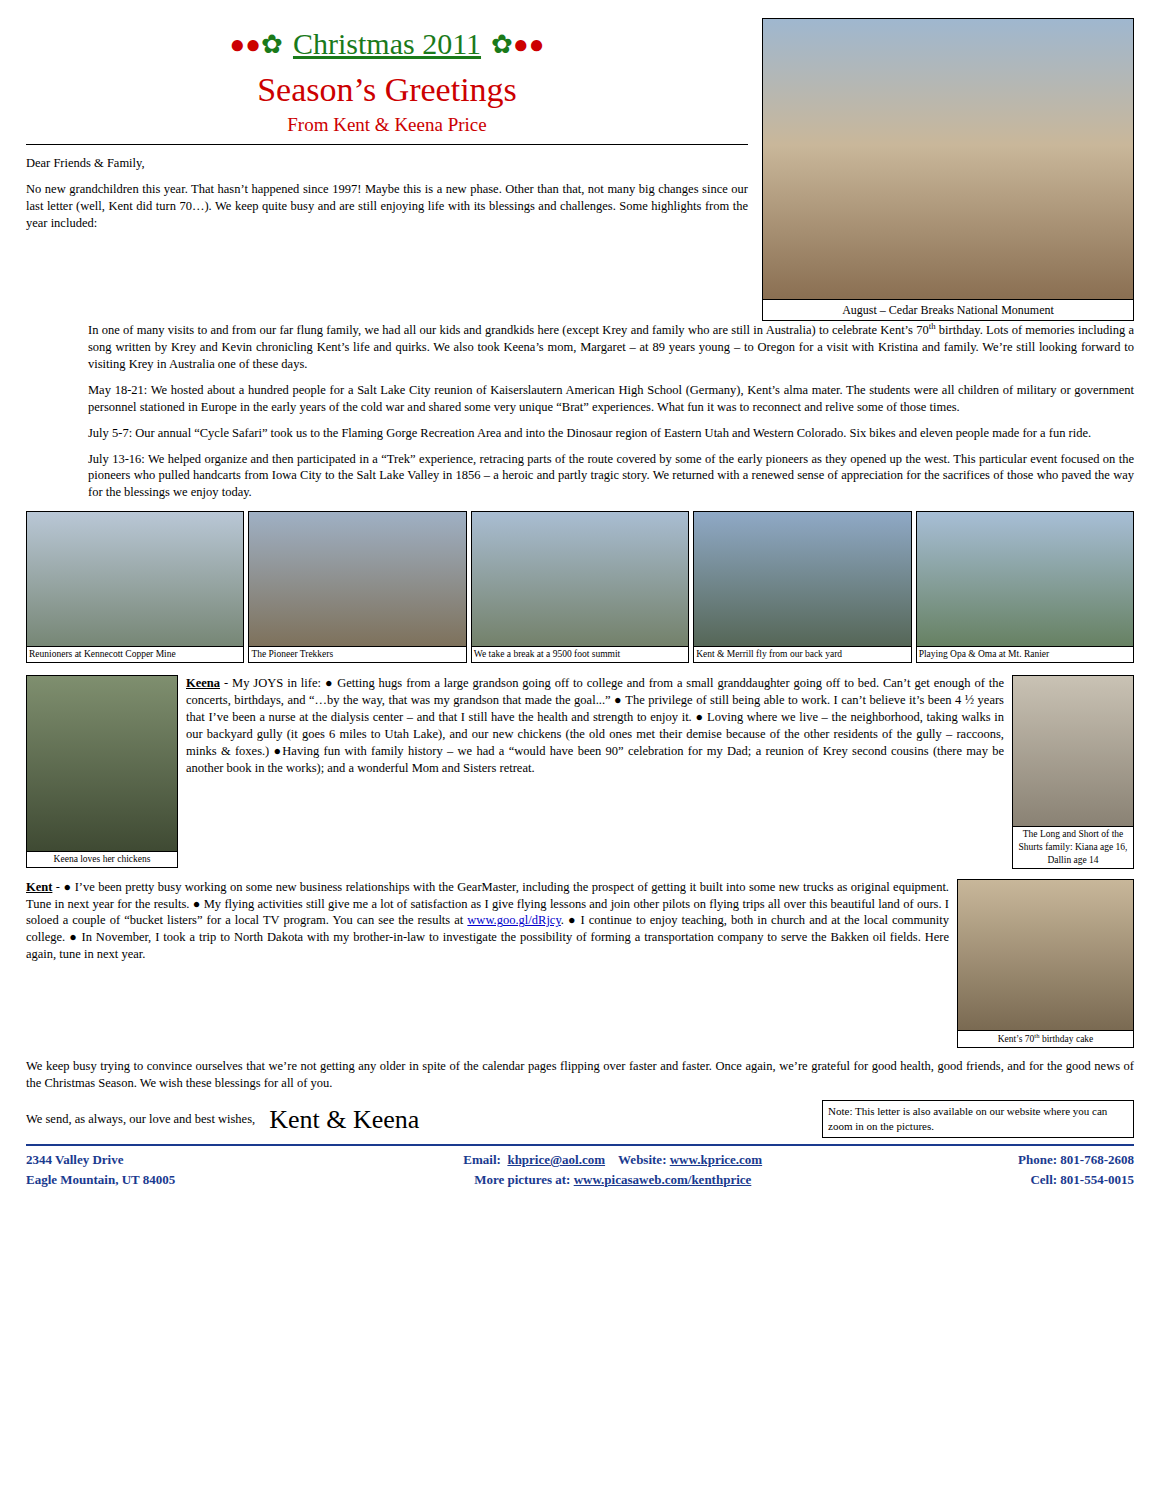●●✿
Christmas 2011
✿●●
Season’s Greetings
From Kent & Keena Price
Dear Friends & Family,
No new grandchildren this year. That hasn’t happened since 1997! Maybe this is a new phase. Other than that, not many big changes since our last letter (well, Kent did turn 70…). We keep quite busy and are still enjoying life with its blessings and challenges. Some highlights from the year included:
August – Cedar Breaks National Monument
In one of many visits to and from our far flung family, we had all our kids and grandkids here (except Krey and family who are still in Australia) to celebrate Kent’s 70th birthday. Lots of memories including a song written by Krey and Kevin chronicling Kent’s life and quirks. We also took Keena’s mom, Margaret – at 89 years young – to Oregon for a visit with Kristina and family. We’re still looking forward to visiting Krey in Australia one of these days.
May 18-21: We hosted about a hundred people for a Salt Lake City reunion of Kaiserslautern American High School (Germany), Kent’s alma mater. The students were all children of military or government personnel stationed in Europe in the early years of the cold war and shared some very unique “Brat” experiences. What fun it was to reconnect and relive some of those times.
July 5-7: Our annual “Cycle Safari” took us to the Flaming Gorge Recreation Area and into the Dinosaur region of Eastern Utah and Western Colorado. Six bikes and eleven people made for a fun ride.
July 13-16: We helped organize and then participated in a “Trek” experience, retracing parts of the route covered by some of the early pioneers as they opened up the west. This particular event focused on the pioneers who pulled handcarts from Iowa City to the Salt Lake Valley in 1856 – a heroic and partly tragic story. We returned with a renewed sense of appreciation for the sacrifices of those who paved the way for the blessings we enjoy today.
Reunioners at Kennecott Copper Mine
The Pioneer Trekkers
We take a break at a 9500 foot summit
Kent & Merrill fly from our back yard
Playing Opa & Oma at Mt. Ranier
Keena loves her chickens
Keena - My JOYS in life: ● Getting hugs from a large grandson going off to college and from a small granddaughter going off to bed. Can’t get enough of the concerts, birthdays, and “…by the way, that was my grandson that made the goal...” ● The privilege of still being able to work. I can’t believe it’s been 4 ½ years that I’ve been a nurse at the dialysis center – and that I still have the health and strength to enjoy it. ● Loving where we live – the neighborhood, taking walks in our backyard gully (it goes 6 miles to Utah Lake), and our new chickens (the old ones met their demise because of the other residents of the gully – raccoons, minks & foxes.) ●Having fun with family history – we had a “would have been 90” celebration for my Dad; a reunion of Krey second cousins (there may be another book in the works); and a wonderful Mom and Sisters retreat.
The Long and Short of the Shurts family: Kiana age 16, Dallin age 14
Kent - ● I’ve been pretty busy working on some new business relationships with the GearMaster, including the prospect of getting it built into some new trucks as original equipment. Tune in next year for the results. ● My flying activities still give me a lot of satisfaction as I give flying lessons and join other pilots on flying trips all over this beautiful land of ours. I soloed a couple of “bucket listers” for a local TV program. You can see the results at www.goo.gl/dRjcy. ● I continue to enjoy teaching, both in church and at the local community college. ● In November, I took a trip to North Dakota with my brother-in-law to investigate the possibility of forming a transportation company to serve the Bakken oil fields. Here again, tune in next year.
Kent’s 70th birthday cake
We keep busy trying to convince ourselves that we’re not getting any older in spite of the calendar pages flipping over faster and faster. Once again, we’re grateful for good health, good friends, and for the good news of the Christmas Season. We wish these blessings for all of you.
We send, as always, our love and best wishes, Kent & Keena
Note: This letter is also available on our website where you can zoom in on the pictures.
| 2344 Valley Drive | Email: khprice@aol.com Website: www.kprice.com | Phone: 801-768-2608 |
| Eagle Mountain, UT 84005 | More pictures at: www.picasaweb.com/kenthprice | Cell: 801-554-0015 |